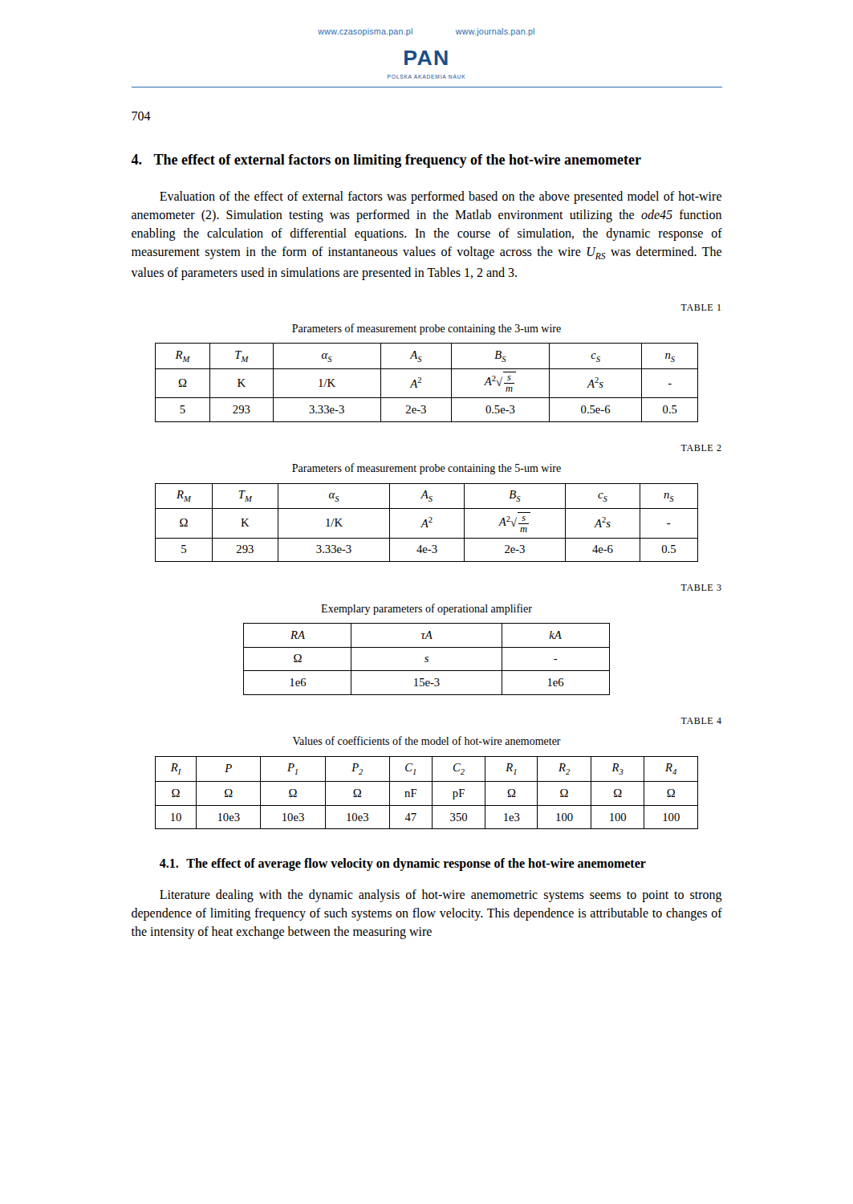www.czasopisma.pan.pl www.journals.pan.pl
PANPOLSKA AKADEMIA NAUK
704
4. The effect of external factors on limiting frequency of the hot-wire anemometer
Evaluation of the effect of external factors was performed based on the above presented model of hot-wire anemometer (2). Simulation testing was performed in the Matlab environment utilizing the ode45 function enabling the calculation of differential equations. In the course of simulation, the dynamic response of measurement system in the form of instantaneous values of voltage across the wire URS was determined. The values of parameters used in simulations are presented in Tables 1, 2 and 3.
TABLE 1
Parameters of measurement probe containing the 3-um wire
| R M | T M | α S | A S | B S | c S | n S |
| Ω | K | 1/K | A 2 | A 2 √ s m | A 2 s | - |
| 5 | 293 | 3.33e-3 | 2e-3 | 0.5e-3 | 0.5e-6 | 0.5 |
TABLE 2
Parameters of measurement probe containing the 5-um wire
| R M | T M | α S | A S | B S | c S | n S |
| Ω | K | 1/K | A 2 | A 2 √ s m | A 2 s | - |
| 5 | 293 | 3.33e-3 | 4e-3 | 2e-3 | 4e-6 | 0.5 |
TABLE 3
Exemplary parameters of operational amplifier
| RA | τA | kA |
| Ω | s | - |
| 1e6 | 15e-3 | 1e6 |
TABLE 4
Values of coefficients of the model of hot-wire anemometer
| R I | P | P 1 | P 2 | C 1 | C 2 | R 1 | R 2 | R 3 | R 4 |
| Ω | Ω | Ω | Ω | nF | pF | Ω | Ω | Ω | Ω |
| 10 | 10e3 | 10e3 | 10e3 | 47 | 350 | 1e3 | 100 | 100 | 100 |
4.1. The effect of average flow velocity on dynamic response of the hot-wire anemometer
Literature dealing with the dynamic analysis of hot-wire anemometric systems seems to point to strong dependence of limiting frequency of such systems on flow velocity. This dependence is attributable to changes of the intensity of heat exchange between the measuring wire